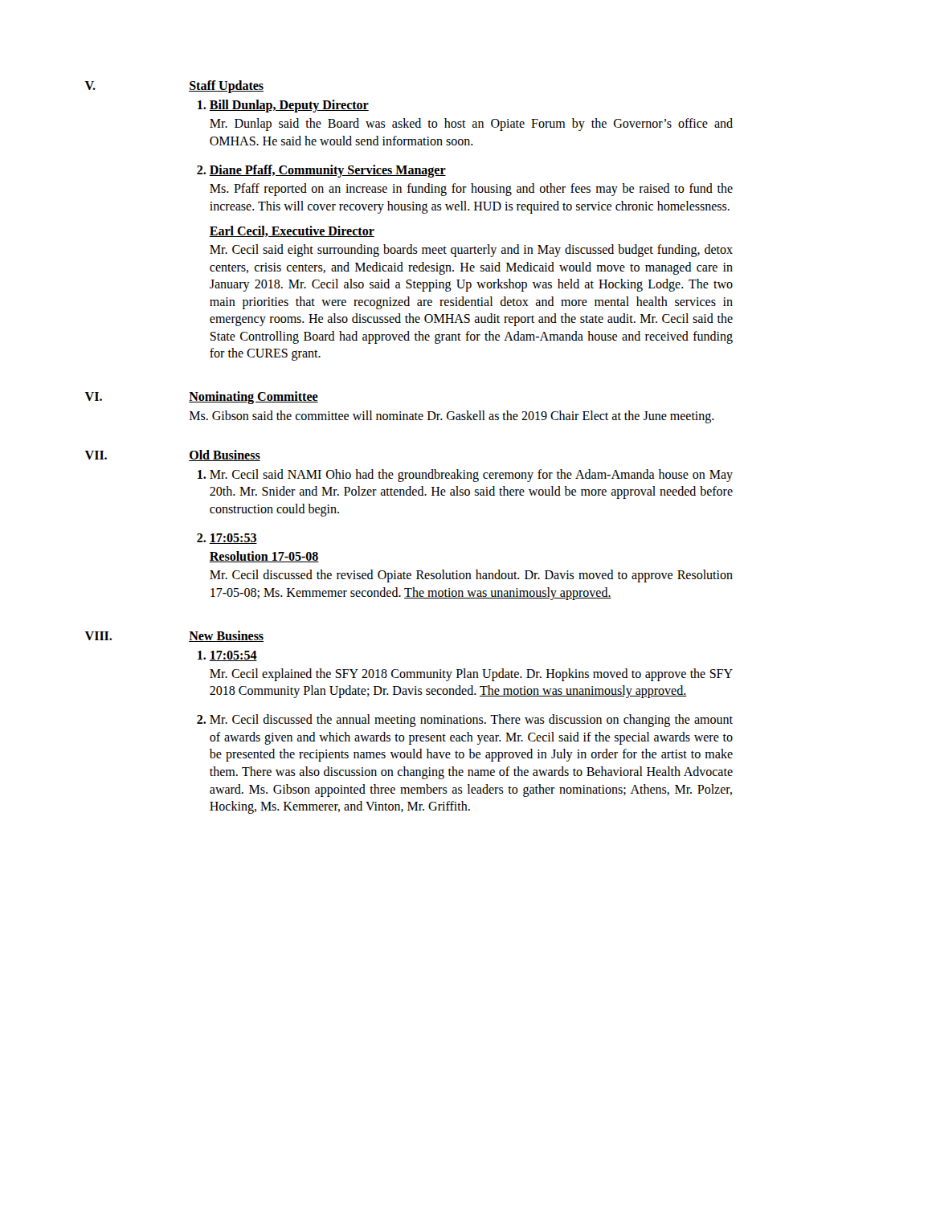V.
Staff Updates
Bill Dunlap, Deputy Director
Mr. Dunlap said the Board was asked to host an Opiate Forum by the Governor’s office and OMHAS. He said he would send information soon.
Diane Pfaff, Community Services Manager
Ms. Pfaff reported on an increase in funding for housing and other fees may be raised to fund the increase. This will cover recovery housing as well. HUD is required to service chronic homelessness.
Earl Cecil, Executive Director
Mr. Cecil said eight surrounding boards meet quarterly and in May discussed budget funding, detox centers, crisis centers, and Medicaid redesign. He said Medicaid would move to managed care in January 2018. Mr. Cecil also said a Stepping Up workshop was held at Hocking Lodge. The two main priorities that were recognized are residential detox and more mental health services in emergency rooms. He also discussed the OMHAS audit report and the state audit. Mr. Cecil said the State Controlling Board had approved the grant for the Adam-Amanda house and received funding for the CURES grant.
VI.
Nominating Committee
Ms. Gibson said the committee will nominate Dr. Gaskell as the 2019 Chair Elect at the June meeting.
VII.
Old Business
Mr. Cecil said NAMI Ohio had the groundbreaking ceremony for the Adam-Amanda house on May 20th. Mr. Snider and Mr. Polzer attended. He also said there would be more approval needed before construction could begin.
17:05:53 Resolution 17-05-08
Mr. Cecil discussed the revised Opiate Resolution handout. Dr. Davis moved to approve Resolution 17-05-08; Ms. Kemmemer seconded. The motion was unanimously approved.
VIII.
New Business
17:05:54
Mr. Cecil explained the SFY 2018 Community Plan Update. Dr. Hopkins moved to approve the SFY 2018 Community Plan Update; Dr. Davis seconded. The motion was unanimously approved.
Mr. Cecil discussed the annual meeting nominations. There was discussion on changing the amount of awards given and which awards to present each year. Mr. Cecil said if the special awards were to be presented the recipients names would have to be approved in July in order for the artist to make them. There was also discussion on changing the name of the awards to Behavioral Health Advocate award. Ms. Gibson appointed three members as leaders to gather nominations; Athens, Mr. Polzer, Hocking, Ms. Kemmerer, and Vinton, Mr. Griffith.